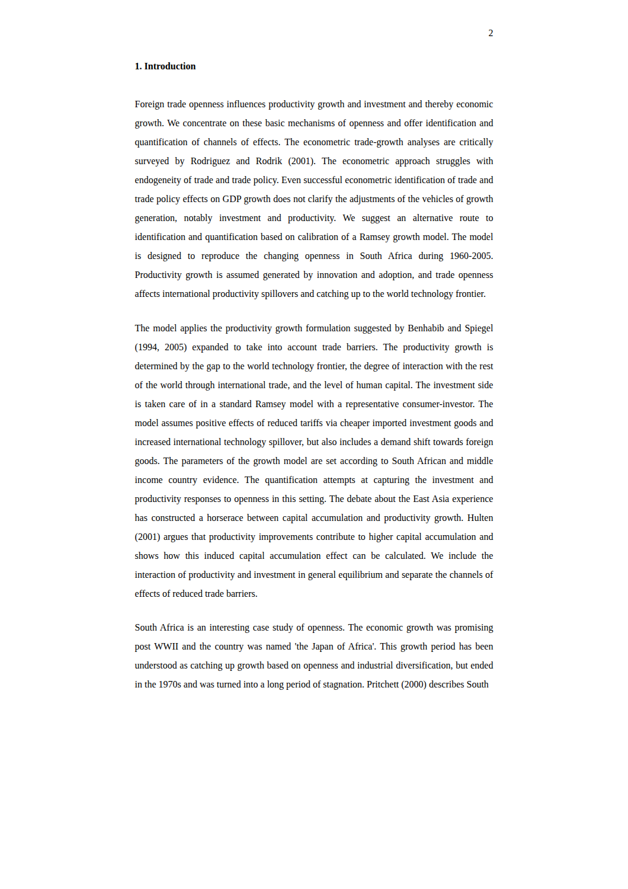2
1. Introduction
Foreign trade openness influences productivity growth and investment and thereby economic growth. We concentrate on these basic mechanisms of openness and offer identification and quantification of channels of effects. The econometric trade-growth analyses are critically surveyed by Rodriguez and Rodrik (2001). The econometric approach struggles with endogeneity of trade and trade policy. Even successful econometric identification of trade and trade policy effects on GDP growth does not clarify the adjustments of the vehicles of growth generation, notably investment and productivity. We suggest an alternative route to identification and quantification based on calibration of a Ramsey growth model. The model is designed to reproduce the changing openness in South Africa during 1960-2005. Productivity growth is assumed generated by innovation and adoption, and trade openness affects international productivity spillovers and catching up to the world technology frontier.
The model applies the productivity growth formulation suggested by Benhabib and Spiegel (1994, 2005) expanded to take into account trade barriers. The productivity growth is determined by the gap to the world technology frontier, the degree of interaction with the rest of the world through international trade, and the level of human capital. The investment side is taken care of in a standard Ramsey model with a representative consumer-investor. The model assumes positive effects of reduced tariffs via cheaper imported investment goods and increased international technology spillover, but also includes a demand shift towards foreign goods. The parameters of the growth model are set according to South African and middle income country evidence. The quantification attempts at capturing the investment and productivity responses to openness in this setting. The debate about the East Asia experience has constructed a horserace between capital accumulation and productivity growth. Hulten (2001) argues that productivity improvements contribute to higher capital accumulation and shows how this induced capital accumulation effect can be calculated. We include the interaction of productivity and investment in general equilibrium and separate the channels of effects of reduced trade barriers.
South Africa is an interesting case study of openness. The economic growth was promising post WWII and the country was named 'the Japan of Africa'. This growth period has been understood as catching up growth based on openness and industrial diversification, but ended in the 1970s and was turned into a long period of stagnation. Pritchett (2000) describes South